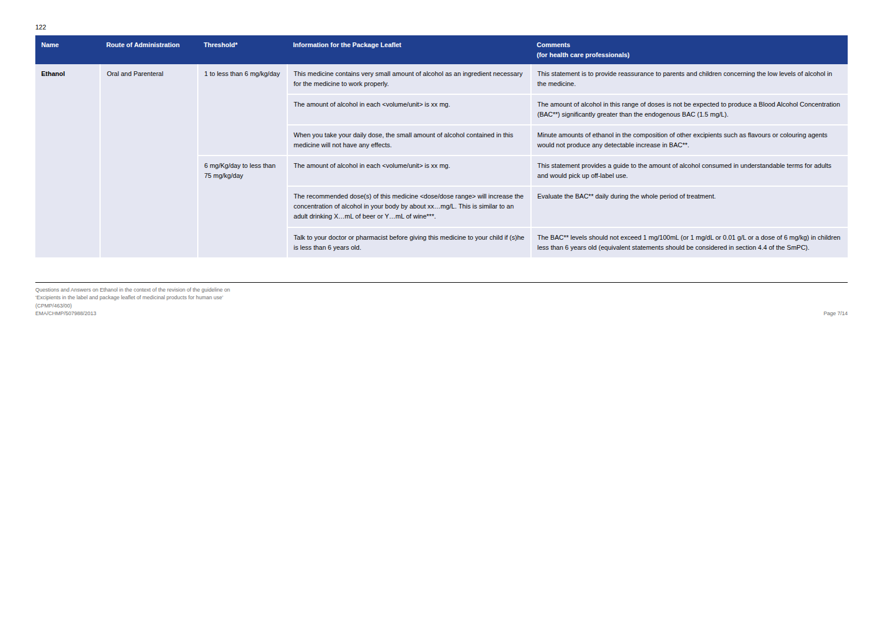122
| Name | Route of Administration | Threshold* | Information for the Package Leaflet | Comments (for health care professionals) |
| --- | --- | --- | --- | --- |
| Ethanol | Oral and Parenteral | 1 to less than 6 mg/kg/day | This medicine contains very small amount of alcohol as an ingredient necessary for the medicine to work properly. | This statement is to provide reassurance to parents and children concerning the low levels of alcohol in the medicine. |
| The amount of alcohol in each <volume/unit> is xx mg. | The amount of alcohol in this range of doses is not be expected to produce a Blood Alcohol Concentration (BAC**) significantly greater than the endogenous BAC (1.5 mg/L). |
| When you take your daily dose, the small amount of alcohol contained in this medicine will not have any effects. | Minute amounts of ethanol in the composition of other excipients such as flavours or colouring agents would not produce any detectable increase in BAC**. |
| 6 mg/Kg/day to less than 75 mg/kg/day | The amount of alcohol in each <volume/unit> is xx mg. | This statement provides a guide to the amount of alcohol consumed in understandable terms for adults and would pick up off-label use. |
| The recommended dose(s) of this medicine <dose/dose range> will increase the concentration of alcohol in your body by about xx…mg/L. This is similar to an adult drinking X…mL of beer or Y…mL of wine***. | Evaluate the BAC** daily during the whole period of treatment. |
| Talk to your doctor or pharmacist before giving this medicine to your child if (s)he is less than 6 years old. | The BAC** levels should not exceed 1 mg/100mL (or 1 mg/dL or 0.01 g/L or a dose of 6 mg/kg) in children less than 6 years old (equivalent statements should be considered in section 4.4 of the SmPC). |
Questions and Answers on Ethanol in the context of the revision of the guideline on
‘Excipients in the label and package leaflet of medicinal products for human use’
(CPMP/463/00)
EMA/CHMP/507988/2013 Page 7/14